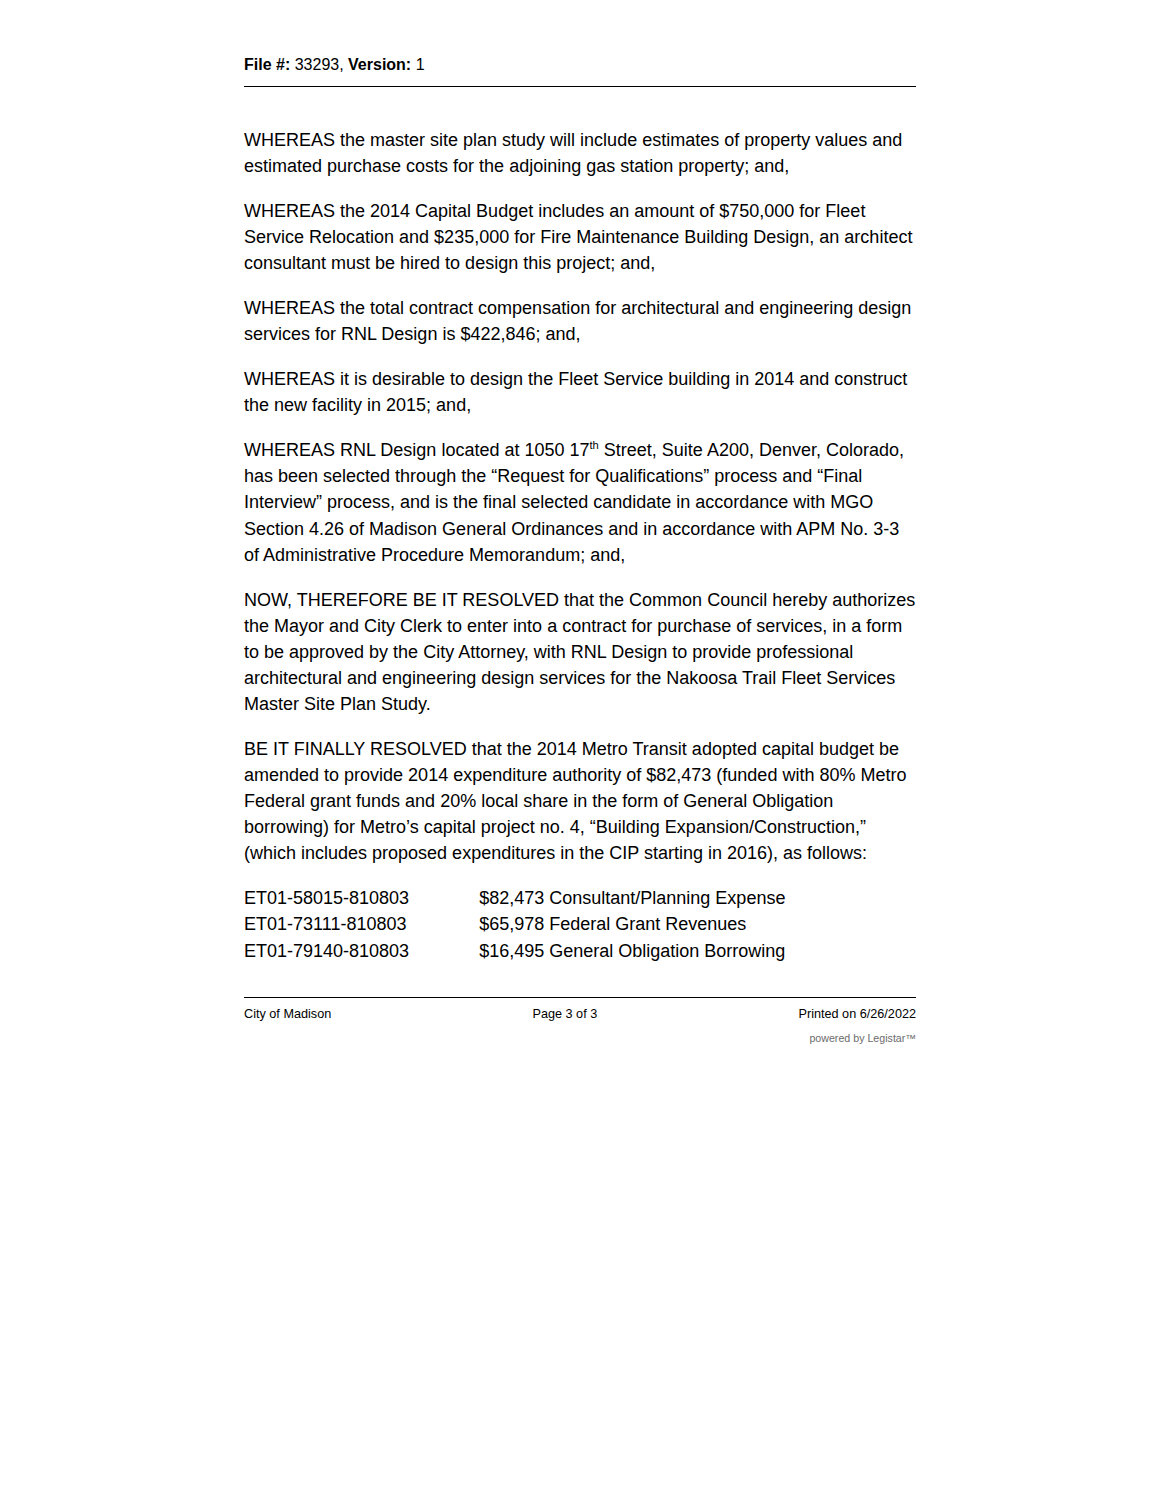File #: 33293, Version: 1
WHEREAS the master site plan study will include estimates of property values and estimated purchase costs for the adjoining gas station property; and,
WHEREAS the 2014 Capital Budget includes an amount of $750,000 for Fleet Service Relocation and $235,000 for Fire Maintenance Building Design, an architect consultant must be hired to design this project; and,
WHEREAS the total contract compensation for architectural and engineering design services for RNL Design is $422,846; and,
WHEREAS it is desirable to design the Fleet Service building in 2014 and construct the new facility in 2015; and,
WHEREAS RNL Design located at 1050 17th Street, Suite A200, Denver, Colorado, has been selected through the “Request for Qualifications” process and “Final Interview” process, and is the final selected candidate in accordance with MGO Section 4.26 of Madison General Ordinances and in accordance with APM No. 3-3 of Administrative Procedure Memorandum; and,
NOW, THEREFORE BE IT RESOLVED that the Common Council hereby authorizes the Mayor and City Clerk to enter into a contract for purchase of services, in a form to be approved by the City Attorney, with RNL Design to provide professional architectural and engineering design services for the Nakoosa Trail Fleet Services Master Site Plan Study.
BE IT FINALLY RESOLVED that the 2014 Metro Transit adopted capital budget be amended to provide 2014 expenditure authority of $82,473 (funded with 80% Metro Federal grant funds and 20% local share in the form of General Obligation borrowing) for Metro’s capital project no. 4, “Building Expansion/Construction,” (which includes proposed expenditures in the CIP starting in 2016), as follows:
ET01-58015-810803$82,473 Consultant/Planning Expense ET01-73111-810803$65,978 Federal Grant Revenues ET01-79140-810803$16,495 General Obligation Borrowing
City of Madison
Page 3 of 3
Printed on 6/26/2022
powered by Legistar™